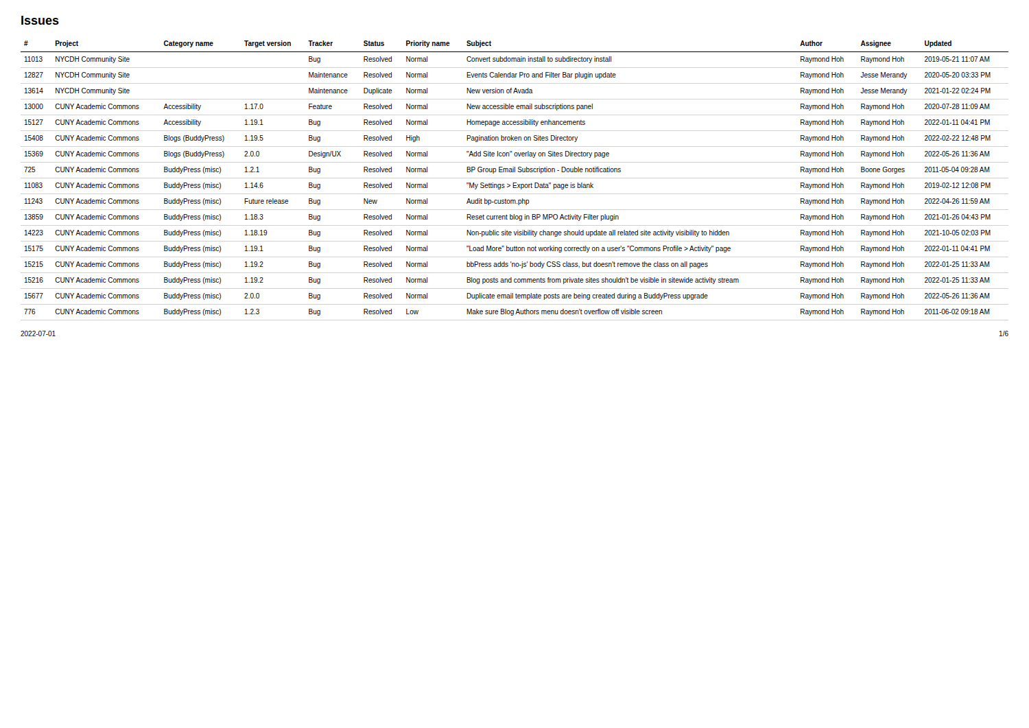Issues
| # | Project | Category name | Target version | Tracker | Status | Priority name | Subject | Author | Assignee | Updated |
| --- | --- | --- | --- | --- | --- | --- | --- | --- | --- | --- |
| 11013 | NYCDH Community Site | | | Bug | Resolved | Normal | Convert subdomain install to subdirectory install | Raymond Hoh | Raymond Hoh | 2019-05-21 11:07 AM |
| 12827 | NYCDH Community Site | | | Maintenance | Resolved | Normal | Events Calendar Pro and Filter Bar plugin update | Raymond Hoh | Jesse Merandy | 2020-05-20 03:33 PM |
| 13614 | NYCDH Community Site | | | Maintenance | Duplicate | Normal | New version of Avada | Raymond Hoh | Jesse Merandy | 2021-01-22 02:24 PM |
| 13000 | CUNY Academic Commons | Accessibility | 1.17.0 | Feature | Resolved | Normal | New accessible email subscriptions panel | Raymond Hoh | Raymond Hoh | 2020-07-28 11:09 AM |
| 15127 | CUNY Academic Commons | Accessibility | 1.19.1 | Bug | Resolved | Normal | Homepage accessibility enhancements | Raymond Hoh | Raymond Hoh | 2022-01-11 04:41 PM |
| 15408 | CUNY Academic Commons | Blogs (BuddyPress) | 1.19.5 | Bug | Resolved | High | Pagination broken on Sites Directory | Raymond Hoh | Raymond Hoh | 2022-02-22 12:48 PM |
| 15369 | CUNY Academic Commons | Blogs (BuddyPress) | 2.0.0 | Design/UX | Resolved | Normal | "Add Site Icon" overlay on Sites Directory page | Raymond Hoh | Raymond Hoh | 2022-05-26 11:36 AM |
| 725 | CUNY Academic Commons | BuddyPress (misc) | 1.2.1 | Bug | Resolved | Normal | BP Group Email Subscription - Double notifications | Raymond Hoh | Boone Gorges | 2011-05-04 09:28 AM |
| 11083 | CUNY Academic Commons | BuddyPress (misc) | 1.14.6 | Bug | Resolved | Normal | "My Settings > Export Data" page is blank | Raymond Hoh | Raymond Hoh | 2019-02-12 12:08 PM |
| 11243 | CUNY Academic Commons | BuddyPress (misc) | Future release | Bug | New | Normal | Audit bp-custom.php | Raymond Hoh | Raymond Hoh | 2022-04-26 11:59 AM |
| 13859 | CUNY Academic Commons | BuddyPress (misc) | 1.18.3 | Bug | Resolved | Normal | Reset current blog in BP MPO Activity Filter plugin | Raymond Hoh | Raymond Hoh | 2021-01-26 04:43 PM |
| 14223 | CUNY Academic Commons | BuddyPress (misc) | 1.18.19 | Bug | Resolved | Normal | Non-public site visibility change should update all related site activity visibility to hidden | Raymond Hoh | Raymond Hoh | 2021-10-05 02:03 PM |
| 15175 | CUNY Academic Commons | BuddyPress (misc) | 1.19.1 | Bug | Resolved | Normal | "Load More" button not working correctly on a user's "Commons Profile > Activity" page | Raymond Hoh | Raymond Hoh | 2022-01-11 04:41 PM |
| 15215 | CUNY Academic Commons | BuddyPress (misc) | 1.19.2 | Bug | Resolved | Normal | bbPress adds 'no-js' body CSS class, but doesn't remove the class on all pages | Raymond Hoh | Raymond Hoh | 2022-01-25 11:33 AM |
| 15216 | CUNY Academic Commons | BuddyPress (misc) | 1.19.2 | Bug | Resolved | Normal | Blog posts and comments from private sites shouldn't be visible in sitewide activity stream | Raymond Hoh | Raymond Hoh | 2022-01-25 11:33 AM |
| 15677 | CUNY Academic Commons | BuddyPress (misc) | 2.0.0 | Bug | Resolved | Normal | Duplicate email template posts are being created during a BuddyPress upgrade | Raymond Hoh | Raymond Hoh | 2022-05-26 11:36 AM |
| 776 | CUNY Academic Commons | BuddyPress (misc) | 1.2.3 | Bug | Resolved | Low | Make sure Blog Authors menu doesn't overflow off visible screen | Raymond Hoh | Raymond Hoh | 2011-06-02 09:18 AM |
2022-07-01 1/6